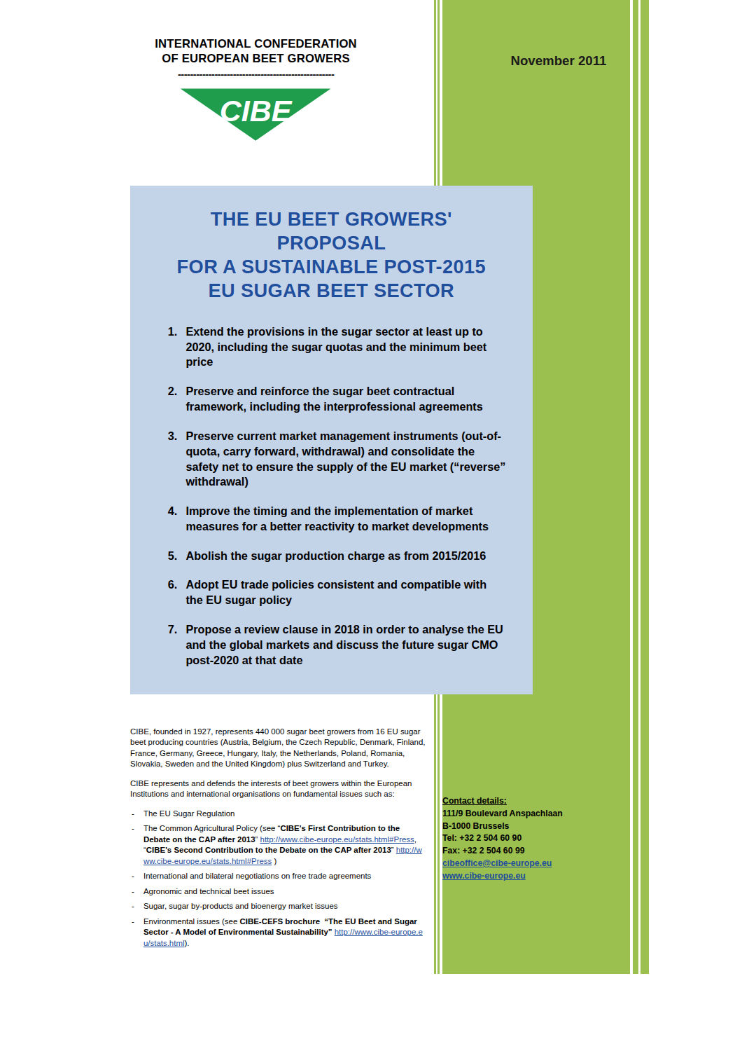INTERNATIONAL CONFEDERATION
OF EUROPEAN BEET GROWERS
---------------------------------------------------
CIBE
November 2011
THE EU BEET GROWERS' PROPOSAL
FOR A SUSTAINABLE POST-2015
EU SUGAR BEET SECTOR
Extend the provisions in the sugar sector at least up to 2020, including the sugar quotas and the minimum beet price
Preserve and reinforce the sugar beet contractual framework, including the interprofessional agreements
Preserve current market management instruments (out-of-quota, carry forward, withdrawal) and consolidate the safety net to ensure the supply of the EU market (“reverse” withdrawal)
Improve the timing and the implementation of market measures for a better reactivity to market developments
Abolish the sugar production charge as from 2015/2016
Adopt EU trade policies consistent and compatible with the EU sugar policy
Propose a review clause in 2018 in order to analyse the EU and the global markets and discuss the future sugar CMO post-2020 at that date
CIBE, founded in 1927, represents 440 000 sugar beet growers from 16 EU sugar beet producing countries (Austria, Belgium, the Czech Republic, Denmark, Finland, France, Germany, Greece, Hungary, Italy, the Netherlands, Poland, Romania, Slovakia, Sweden and the United Kingdom) plus Switzerland and Turkey.
CIBE represents and defends the interests of beet growers within the European Institutions and international organisations on fundamental issues such as:
The EU Sugar Regulation
The Common Agricultural Policy (see “CIBE's First Contribution to the Debate on the CAP after 2013” http://www.cibe-europe.eu/stats.html#Press, “CIBE's Second Contribution to the Debate on the CAP after 2013” http://www.cibe-europe.eu/stats.html#Press )
International and bilateral negotiations on free trade agreements
Agronomic and technical beet issues
Sugar, sugar by-products and bioenergy market issues
Environmental issues (see CIBE-CEFS brochure “The EU Beet and Sugar Sector - A Model of Environmental Sustainability” http://www.cibe-europe.eu/stats.html).
Contact details:
111/9 Boulevard Anspachlaan
B-1000 Brussels
Tel: +32 2 504 60 90
Fax: +32 2 504 60 99
cibeoffice@cibe-europe.eu
www.cibe-europe.eu